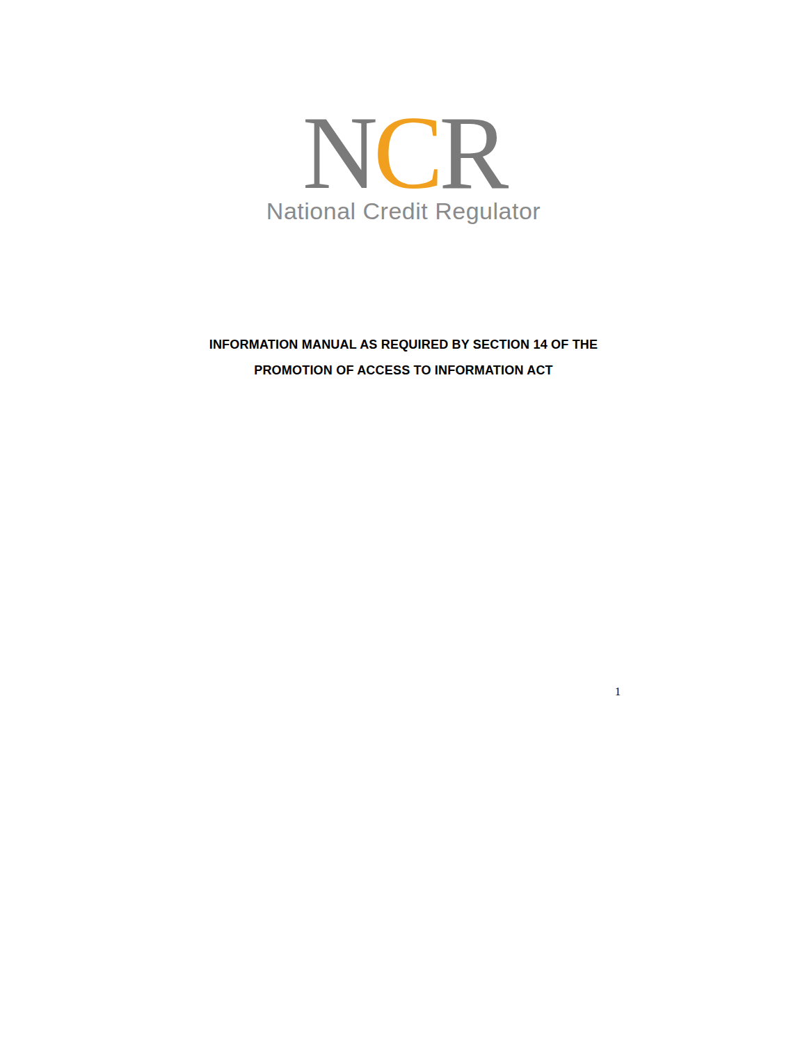NCR
National Credit Regulator
INFORMATION MANUAL AS REQUIRED BY SECTION 14 OF THE
PROMOTION OF ACCESS TO INFORMATION ACT
1